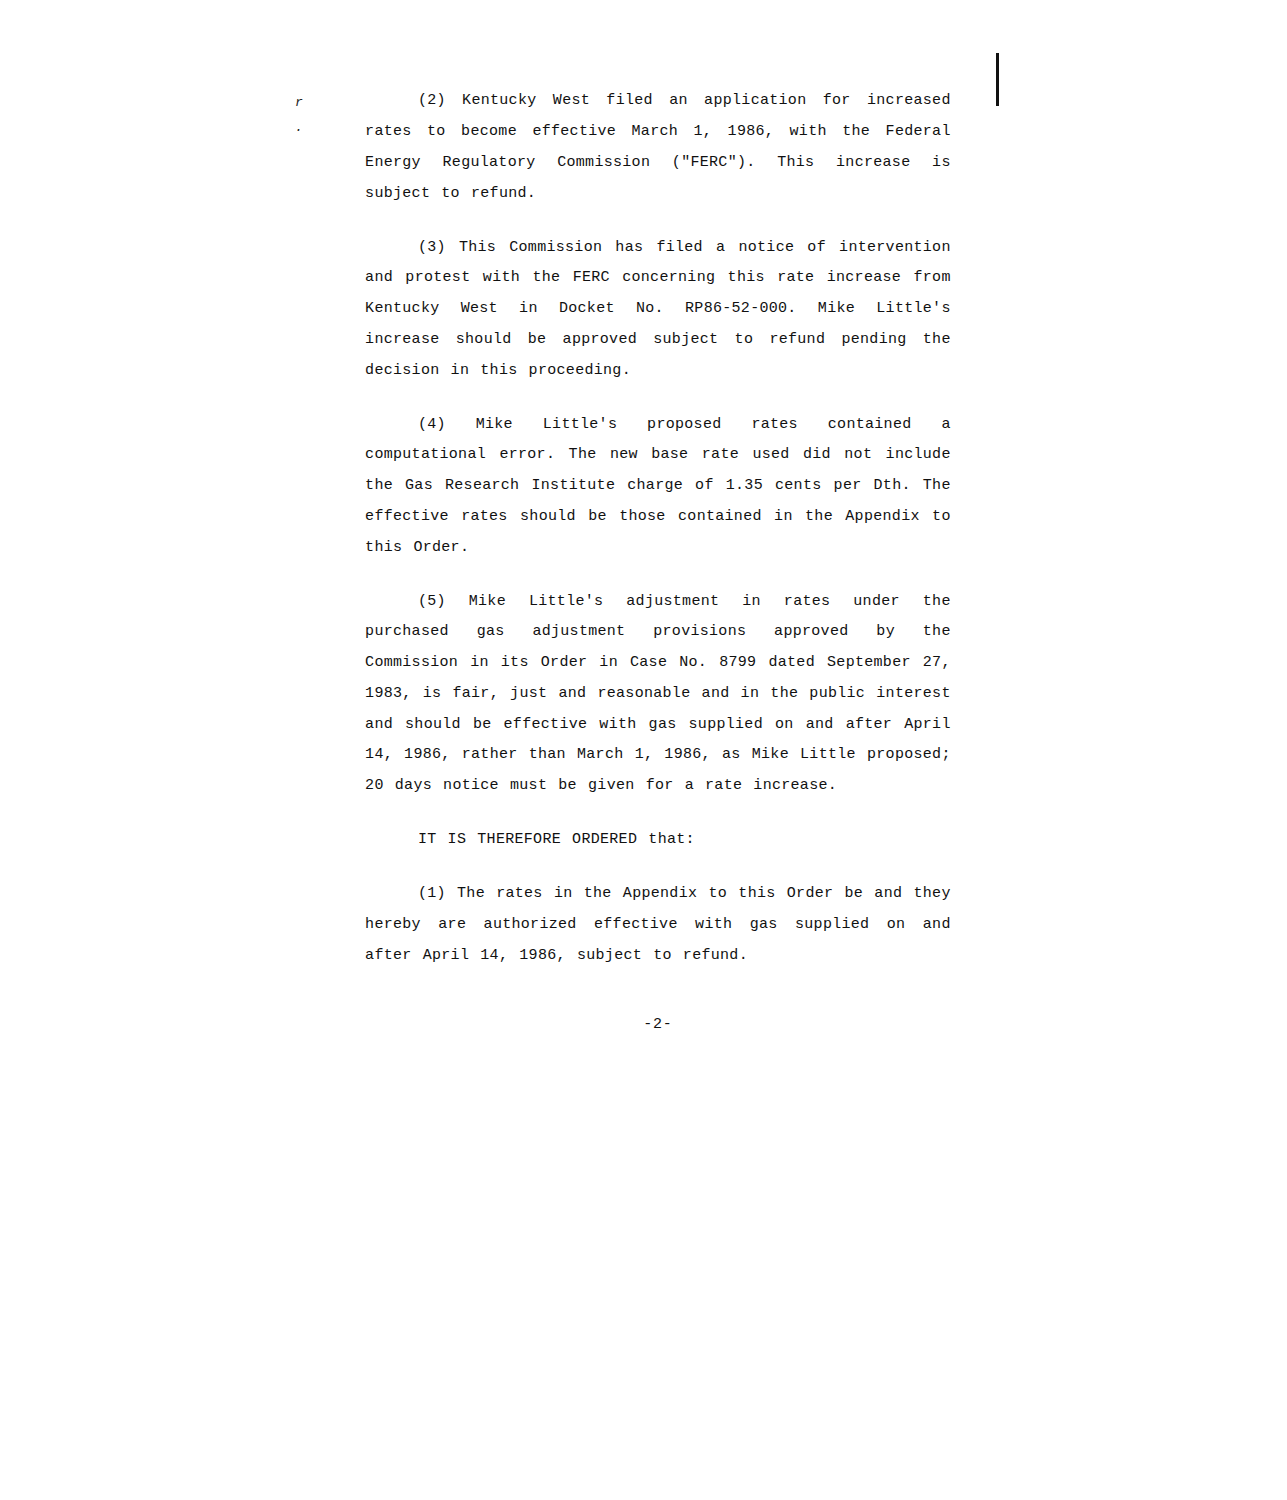r .
(2) Kentucky West filed an application for increased rates to become effective March 1, 1986, with the Federal Energy Regulatory Commission ("FERC"). This increase is subject to refund.
(3) This Commission has filed a notice of intervention and protest with the FERC concerning this rate increase from Kentucky West in Docket No. RP86-52-000. Mike Little's increase should be approved subject to refund pending the decision in this proceeding.
(4) Mike Little's proposed rates contained a computational error. The new base rate used did not include the Gas Research Institute charge of 1.35 cents per Dth. The effective rates should be those contained in the Appendix to this Order.
(5) Mike Little's adjustment in rates under the purchased gas adjustment provisions approved by the Commission in its Order in Case No. 8799 dated September 27, 1983, is fair, just and reasonable and in the public interest and should be effective with gas supplied on and after April 14, 1986, rather than March 1, 1986, as Mike Little proposed; 20 days notice must be given for a rate increase.
IT IS THEREFORE ORDERED that:
(1) The rates in the Appendix to this Order be and they hereby are authorized effective with gas supplied on and after April 14, 1986, subject to refund.
-2-